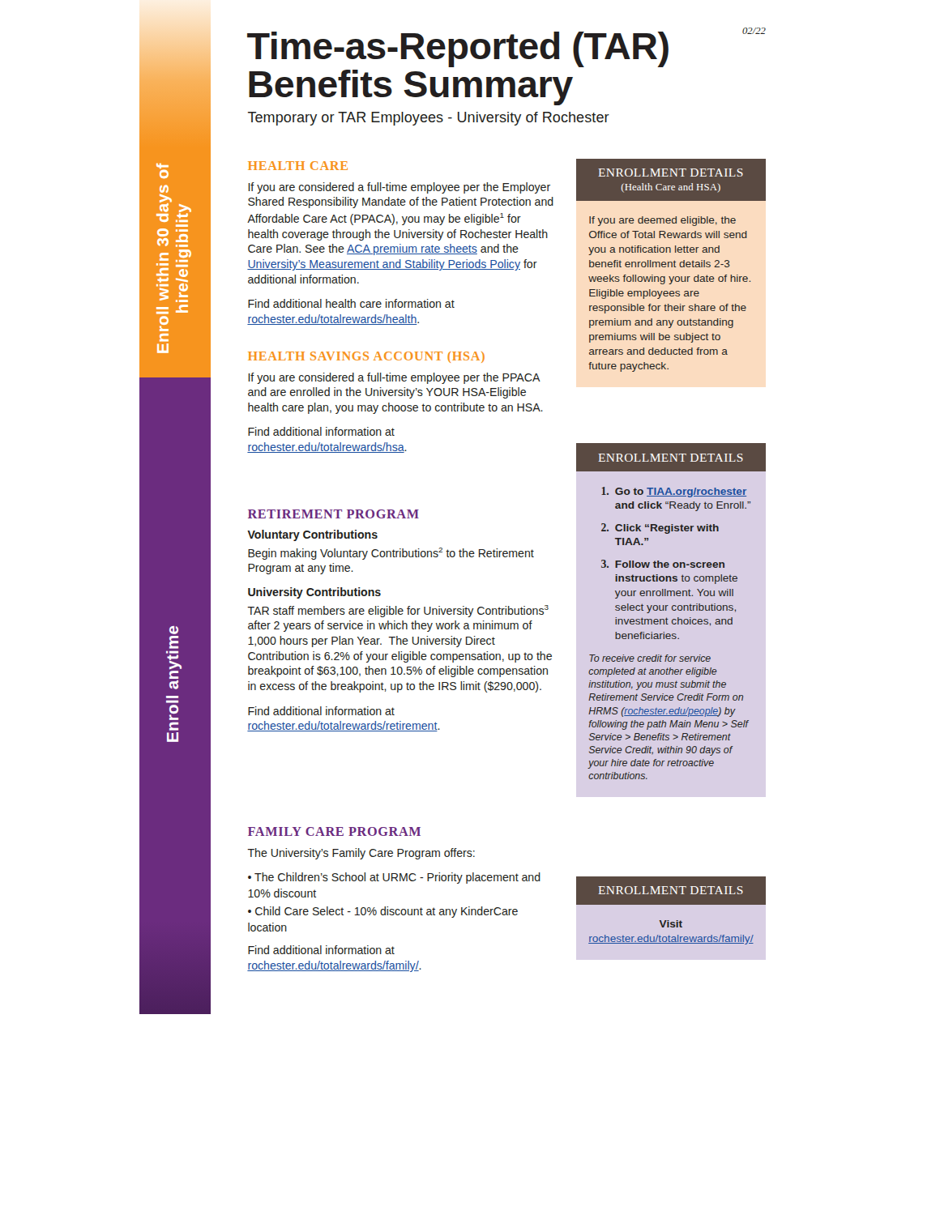Enroll within 30 days of
hire/eligibility
Enroll anytime
02/22
Time-as-Reported (TAR)
Benefits Summary
Temporary or TAR Employees - University of Rochester
HEALTH CARE
If you are considered a full-time employee per the Employer Shared Responsibility Mandate of the Patient Protection and Affordable Care Act (PPACA), you may be eligible1 for health coverage through the University of Rochester Health Care Plan. See the ACA premium rate sheets and the University’s Measurement and Stability Periods Policy for additional information.
Find additional health care information at rochester.edu/totalrewards/health.
HEALTH SAVINGS ACCOUNT (HSA)
If you are considered a full-time employee per the PPACA and are enrolled in the University’s YOUR HSA-Eligible health care plan, you may choose to contribute to an HSA.
Find additional information at rochester.edu/totalrewards/hsa.
RETIREMENT PROGRAM
Voluntary Contributions
Begin making Voluntary Contributions2 to the Retirement Program at any time.
University Contributions
TAR staff members are eligible for University Contributions3 after 2 years of service in which they work a minimum of 1,000 hours per Plan Year. The University Direct Contribution is 6.2% of your eligible compensation, up to the breakpoint of $63,100, then 10.5% of eligible compensation in excess of the breakpoint, up to the IRS limit ($290,000).
Find additional information at rochester.edu/totalrewards/retirement.
FAMILY CARE PROGRAM
The University’s Family Care Program offers:
• The Children’s School at URMC - Priority placement and 10% discount
• Child Care Select - 10% discount at any KinderCare location
Find additional information at rochester.edu/totalrewards/family/.
ENROLLMENT DETAILS(Health Care and HSA)
If you are deemed eligible, the Office of Total Rewards will send you a notification letter and benefit enrollment details 2-3 weeks following your date of hire. Eligible employees are responsible for their share of the premium and any outstanding premiums will be subject to arrears and deducted from a future paycheck.
ENROLLMENT DETAILS
Go to TIAA.org/rochester and click “Ready to Enroll.”
Click “Register with TIAA.”
Follow the on-screen instructions to complete your enrollment. You will select your contributions, investment choices, and beneficiaries.
To receive credit for service completed at another eligible institution, you must submit the Retirement Service Credit Form on HRMS (rochester.edu/people) by following the path Main Menu > Self Service > Benefits > Retirement Service Credit, within 90 days of your hire date for retroactive contributions.
ENROLLMENT DETAILS
Visit
rochester.edu/totalrewards/family/